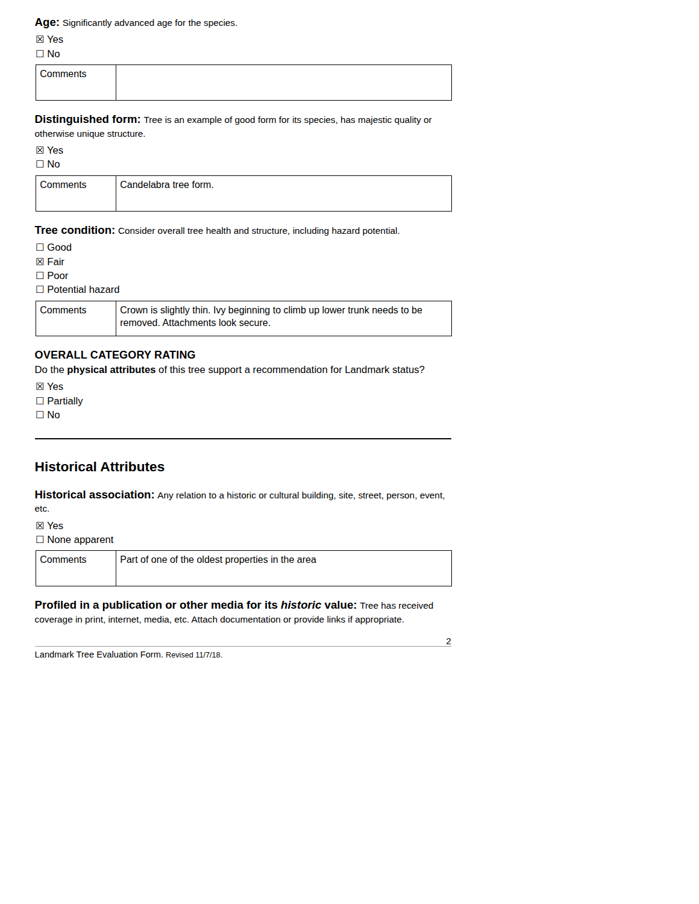Age: Significantly advanced age for the species.
☒ Yes
☐ No
| Comments | |
Distinguished form: Tree is an example of good form for its species, has majestic quality or otherwise unique structure.
☒ Yes
☐ No
| Comments | Candelabra tree form. |
Tree condition: Consider overall tree health and structure, including hazard potential.
☐ Good
☒ Fair
☐ Poor
☐ Potential hazard
| Comments | Crown is slightly thin. Ivy beginning to climb up lower trunk needs to be removed. Attachments look secure. |
OVERALL CATEGORY RATING
Do the physical attributes of this tree support a recommendation for Landmark status?
☒ Yes
☐ Partially
☐ No
Historical Attributes
Historical association: Any relation to a historic or cultural building, site, street, person, event, etc.
☒ Yes
☐ None apparent
| Comments | Part of one of the oldest properties in the area |
Profiled in a publication or other media for its historic value: Tree has received coverage in print, internet, media, etc. Attach documentation or provide links if appropriate.
2 Landmark Tree Evaluation Form. Revised 11/7/18.